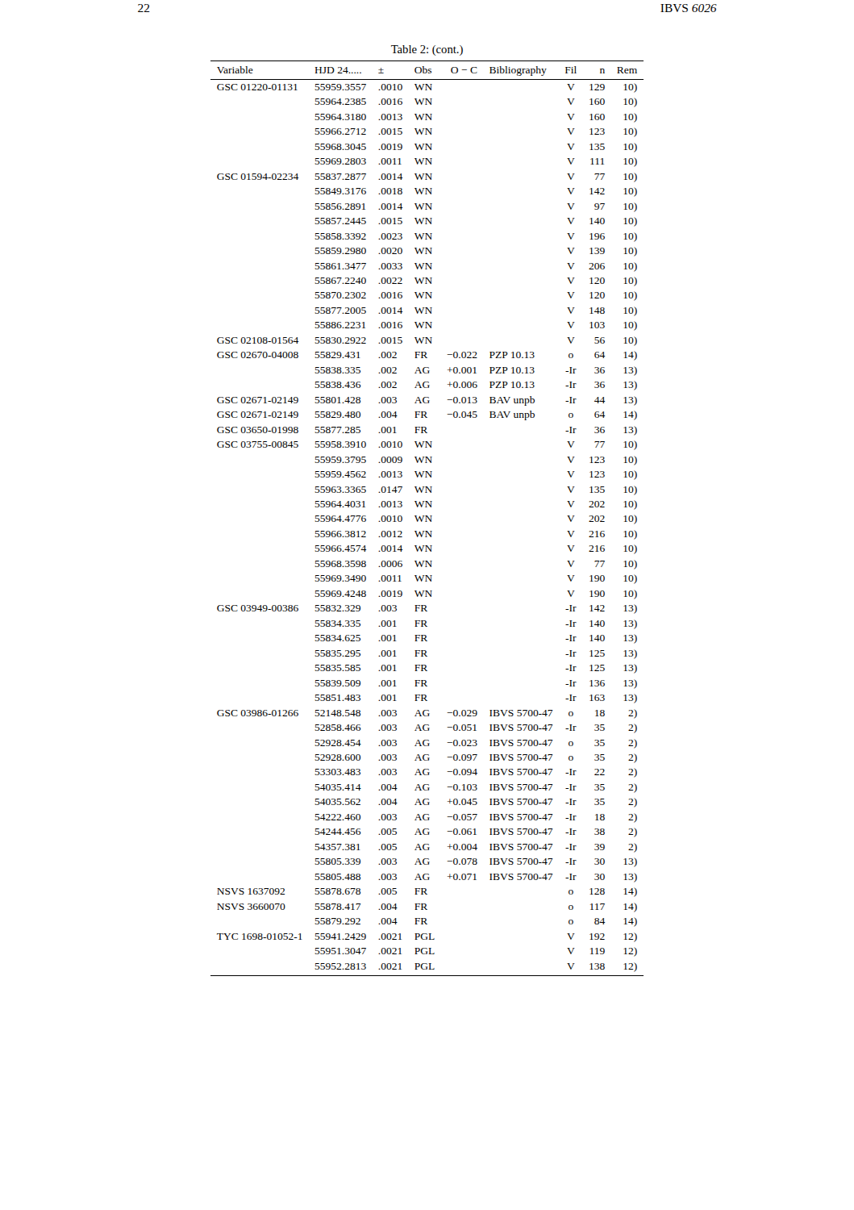22 IBVS 6026
Table 2: (cont.)
| Variable | HJD 24..... | ± | Obs | O − C | Bibliography | Fil | n | Rem |
| --- | --- | --- | --- | --- | --- | --- | --- | --- |
| GSC 01220-01131 | 55959.3557 | .0010 | WN | | | V | 129 | 10) |
| | 55964.2385 | .0016 | WN | | | V | 160 | 10) |
| | 55964.3180 | .0013 | WN | | | V | 160 | 10) |
| | 55966.2712 | .0015 | WN | | | V | 123 | 10) |
| | 55968.3045 | .0019 | WN | | | V | 135 | 10) |
| | 55969.2803 | .0011 | WN | | | V | 111 | 10) |
| GSC 01594-02234 | 55837.2877 | .0014 | WN | | | V | 77 | 10) |
| | 55849.3176 | .0018 | WN | | | V | 142 | 10) |
| | 55856.2891 | .0014 | WN | | | V | 97 | 10) |
| | 55857.2445 | .0015 | WN | | | V | 140 | 10) |
| | 55858.3392 | .0023 | WN | | | V | 196 | 10) |
| | 55859.2980 | .0020 | WN | | | V | 139 | 10) |
| | 55861.3477 | .0033 | WN | | | V | 206 | 10) |
| | 55867.2240 | .0022 | WN | | | V | 120 | 10) |
| | 55870.2302 | .0016 | WN | | | V | 120 | 10) |
| | 55877.2005 | .0014 | WN | | | V | 148 | 10) |
| | 55886.2231 | .0016 | WN | | | V | 103 | 10) |
| GSC 02108-01564 | 55830.2922 | .0015 | WN | | | V | 56 | 10) |
| GSC 02670-04008 | 55829.431 | .002 | FR | − 0.022 | PZP 10.13 | o | 64 | 14) |
| | 55838.335 | .002 | AG | +0.001 | PZP 10.13 | -Ir | 36 | 13) |
| | 55838.436 | .002 | AG | +0.006 | PZP 10.13 | -Ir | 36 | 13) |
| GSC 02671-02149 | 55801.428 | .003 | AG | − 0.013 | BAV unpb | -Ir | 44 | 13) |
| GSC 02671-02149 | 55829.480 | .004 | FR | − 0.045 | BAV unpb | o | 64 | 14) |
| GSC 03650-01998 | 55877.285 | .001 | FR | | | -Ir | 36 | 13) |
| GSC 03755-00845 | 55958.3910 | .0010 | WN | | | V | 77 | 10) |
| | 55959.3795 | .0009 | WN | | | V | 123 | 10) |
| | 55959.4562 | .0013 | WN | | | V | 123 | 10) |
| | 55963.3365 | .0147 | WN | | | V | 135 | 10) |
| | 55964.4031 | .0013 | WN | | | V | 202 | 10) |
| | 55964.4776 | .0010 | WN | | | V | 202 | 10) |
| | 55966.3812 | .0012 | WN | | | V | 216 | 10) |
| | 55966.4574 | .0014 | WN | | | V | 216 | 10) |
| | 55968.3598 | .0006 | WN | | | V | 77 | 10) |
| | 55969.3490 | .0011 | WN | | | V | 190 | 10) |
| | 55969.4248 | .0019 | WN | | | V | 190 | 10) |
| GSC 03949-00386 | 55832.329 | .003 | FR | | | -Ir | 142 | 13) |
| | 55834.335 | .001 | FR | | | -Ir | 140 | 13) |
| | 55834.625 | .001 | FR | | | -Ir | 140 | 13) |
| | 55835.295 | .001 | FR | | | -Ir | 125 | 13) |
| | 55835.585 | .001 | FR | | | -Ir | 125 | 13) |
| | 55839.509 | .001 | FR | | | -Ir | 136 | 13) |
| | 55851.483 | .001 | FR | | | -Ir | 163 | 13) |
| GSC 03986-01266 | 52148.548 | .003 | AG | − 0.029 | IBVS 5700-47 | o | 18 | 2) |
| | 52858.466 | .003 | AG | − 0.051 | IBVS 5700-47 | -Ir | 35 | 2) |
| | 52928.454 | .003 | AG | − 0.023 | IBVS 5700-47 | o | 35 | 2) |
| | 52928.600 | .003 | AG | − 0.097 | IBVS 5700-47 | o | 35 | 2) |
| | 53303.483 | .003 | AG | − 0.094 | IBVS 5700-47 | -Ir | 22 | 2) |
| | 54035.414 | .004 | AG | − 0.103 | IBVS 5700-47 | -Ir | 35 | 2) |
| | 54035.562 | .004 | AG | +0.045 | IBVS 5700-47 | -Ir | 35 | 2) |
| | 54222.460 | .003 | AG | − 0.057 | IBVS 5700-47 | -Ir | 18 | 2) |
| | 54244.456 | .005 | AG | − 0.061 | IBVS 5700-47 | -Ir | 38 | 2) |
| | 54357.381 | .005 | AG | +0.004 | IBVS 5700-47 | -Ir | 39 | 2) |
| | 55805.339 | .003 | AG | − 0.078 | IBVS 5700-47 | -Ir | 30 | 13) |
| | 55805.488 | .003 | AG | +0.071 | IBVS 5700-47 | -Ir | 30 | 13) |
| NSVS 1637092 | 55878.678 | .005 | FR | | | o | 128 | 14) |
| NSVS 3660070 | 55878.417 | .004 | FR | | | o | 117 | 14) |
| | 55879.292 | .004 | FR | | | o | 84 | 14) |
| TYC 1698-01052-1 | 55941.2429 | .0021 | PGL | | | V | 192 | 12) |
| | 55951.3047 | .0021 | PGL | | | V | 119 | 12) |
| | 55952.2813 | .0021 | PGL | | | V | 138 | 12) |